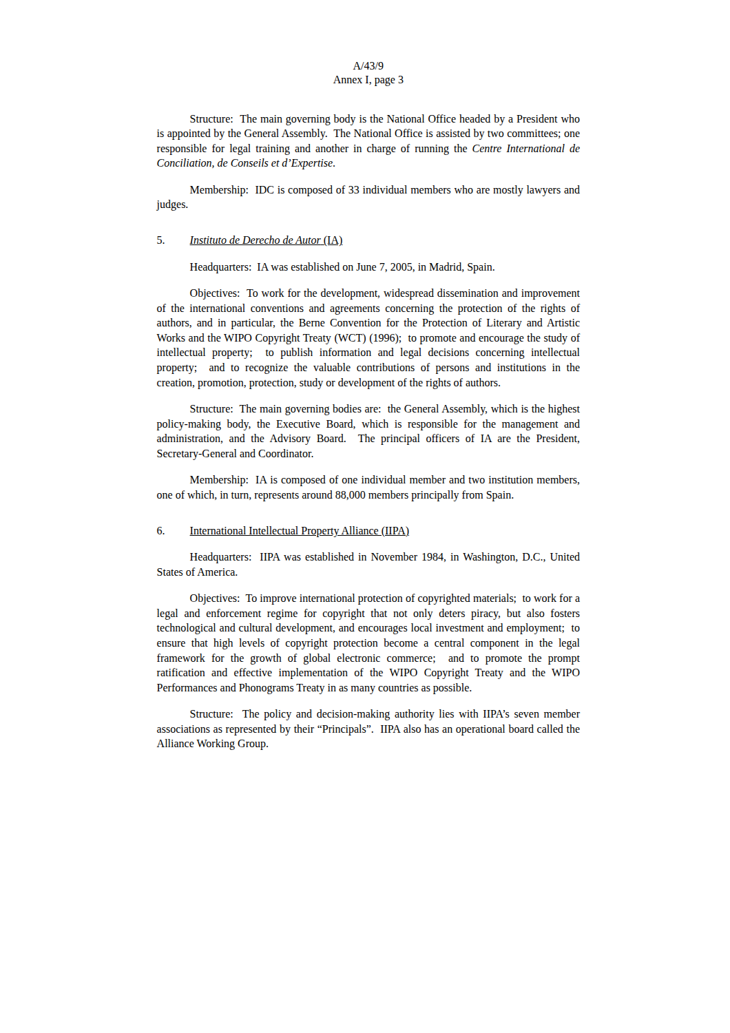A/43/9
Annex I, page 3
Structure: The main governing body is the National Office headed by a President who is appointed by the General Assembly. The National Office is assisted by two committees; one responsible for legal training and another in charge of running the Centre International de Conciliation, de Conseils et d’Expertise.
Membership: IDC is composed of 33 individual members who are mostly lawyers and judges.
5. Instituto de Derecho de Autor (IA)
Headquarters: IA was established on June 7, 2005, in Madrid, Spain.
Objectives: To work for the development, widespread dissemination and improvement of the international conventions and agreements concerning the protection of the rights of authors, and in particular, the Berne Convention for the Protection of Literary and Artistic Works and the WIPO Copyright Treaty (WCT) (1996); to promote and encourage the study of intellectual property; to publish information and legal decisions concerning intellectual property; and to recognize the valuable contributions of persons and institutions in the creation, promotion, protection, study or development of the rights of authors.
Structure: The main governing bodies are: the General Assembly, which is the highest policy-making body, the Executive Board, which is responsible for the management and administration, and the Advisory Board. The principal officers of IA are the President, Secretary-General and Coordinator.
Membership: IA is composed of one individual member and two institution members, one of which, in turn, represents around 88,000 members principally from Spain.
6. International Intellectual Property Alliance (IIPA)
Headquarters: IIPA was established in November 1984, in Washington, D.C., United States of America.
Objectives: To improve international protection of copyrighted materials; to work for a legal and enforcement regime for copyright that not only deters piracy, but also fosters technological and cultural development, and encourages local investment and employment; to ensure that high levels of copyright protection become a central component in the legal framework for the growth of global electronic commerce; and to promote the prompt ratification and effective implementation of the WIPO Copyright Treaty and the WIPO Performances and Phonograms Treaty in as many countries as possible.
Structure: The policy and decision-making authority lies with IIPA’s seven member associations as represented by their “Principals”. IIPA also has an operational board called the Alliance Working Group.